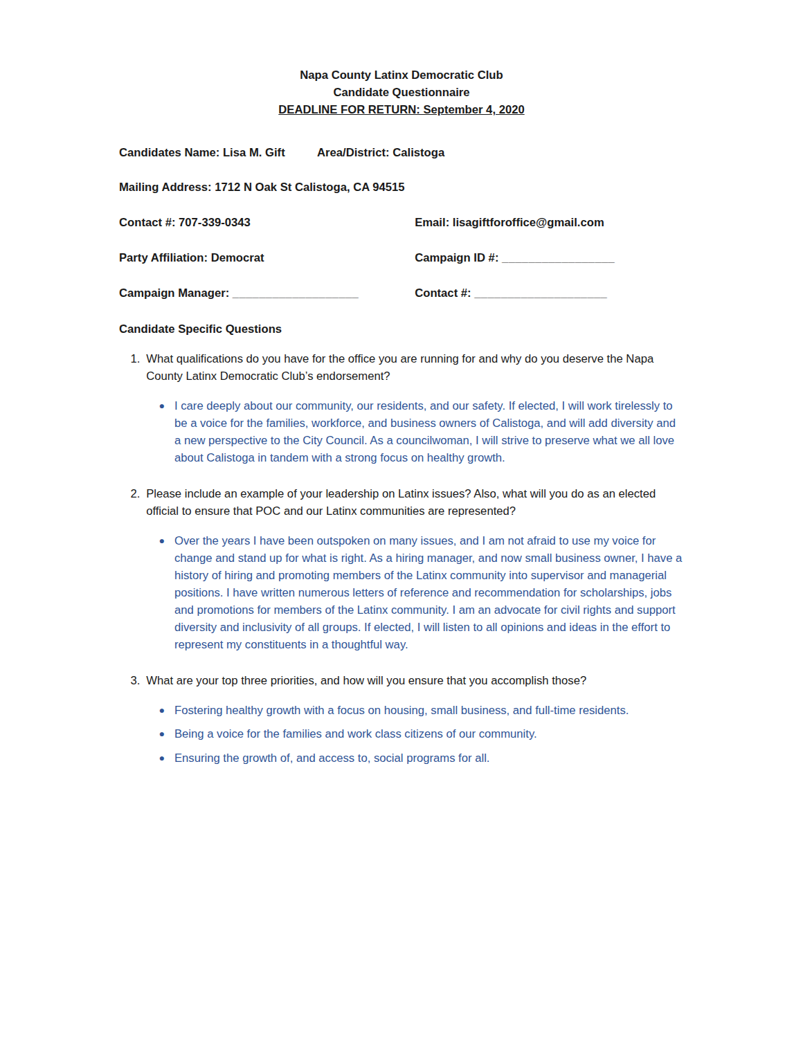Napa County Latinx Democratic Club Candidate Questionnaire DEADLINE FOR RETURN: September 4, 2020
Candidates Name: Lisa M. Gift Area/District: Calistoga
Mailing Address: 1712 N Oak St Calistoga, CA 94515
Contact #: 707-339-0343
Email: lisagiftforoffice@gmail.com
Party Affiliation: Democrat
Campaign ID #: _________________
Campaign Manager: ___________________
Contact #: ____________________
Candidate Specific Questions
What qualifications do you have for the office you are running for and why do you deserve the Napa County Latinx Democratic Club’s endorsement?
I care deeply about our community, our residents, and our safety. If elected, I will work tirelessly to be a voice for the families, workforce, and business owners of Calistoga, and will add diversity and a new perspective to the City Council. As a councilwoman, I will strive to preserve what we all love about Calistoga in tandem with a strong focus on healthy growth.
Please include an example of your leadership on Latinx issues? Also, what will you do as an elected official to ensure that POC and our Latinx communities are represented?
Over the years I have been outspoken on many issues, and I am not afraid to use my voice for change and stand up for what is right. As a hiring manager, and now small business owner, I have a history of hiring and promoting members of the Latinx community into supervisor and managerial positions. I have written numerous letters of reference and recommendation for scholarships, jobs and promotions for members of the Latinx community. I am an advocate for civil rights and support diversity and inclusivity of all groups. If elected, I will listen to all opinions and ideas in the effort to represent my constituents in a thoughtful way.
What are your top three priorities, and how will you ensure that you accomplish those?
Fostering healthy growth with a focus on housing, small business, and full-time residents.
Being a voice for the families and work class citizens of our community.
Ensuring the growth of, and access to, social programs for all.